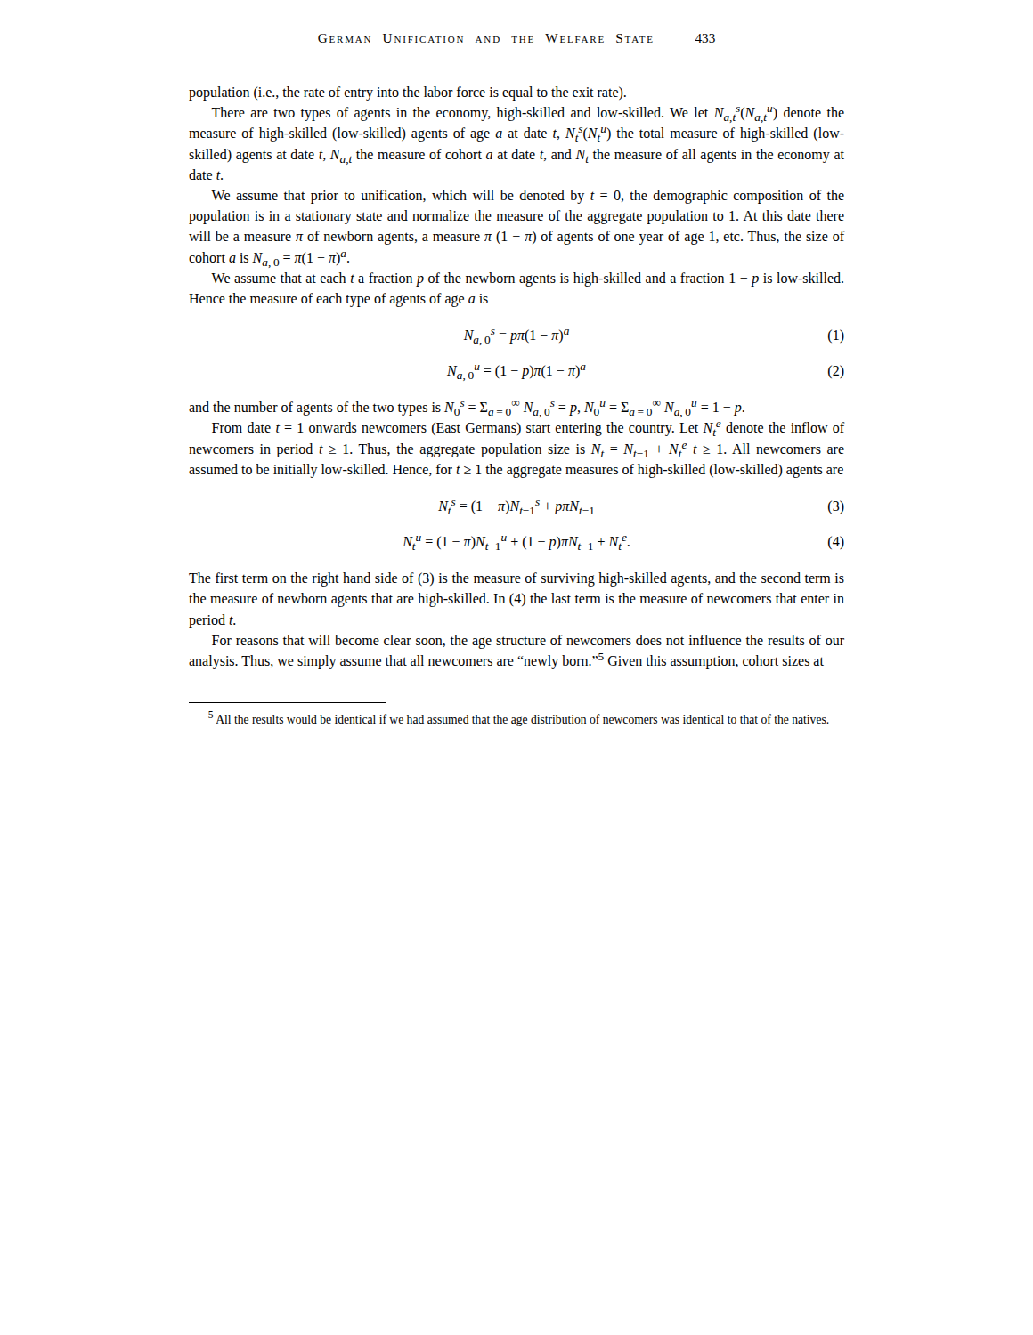German Unification and the Welfare State 433
population (i.e., the rate of entry into the labor force is equal to the exit rate).
There are two types of agents in the economy, high-skilled and low-skilled. We let Na,ts(Na,tu) denote the measure of high-skilled (low-skilled) agents of age a at date t, Nts(Ntu) the total measure of high-skilled (low-skilled) agents at date t, Na,t the measure of cohort a at date t, and Nt the measure of all agents in the economy at date t.
We assume that prior to unification, which will be denoted by t = 0, the demographic composition of the population is in a stationary state and normalize the measure of the aggregate population to 1. At this date there will be a measure π of newborn agents, a measure π (1 − π) of agents of one year of age 1, etc. Thus, the size of cohort a is Na, 0 = π(1 − π)a.
We assume that at each t a fraction p of the newborn agents is high-skilled and a fraction 1 − p is low-skilled. Hence the measure of each type of agents of age a is
Na, 0s = pπ(1 − π)a (1)
Na, 0u = (1 − p)π(1 − π)a (2)
and the number of agents of the two types is N0s = Σa = 0∞ Na, 0s = p, N0u = Σa = 0∞ Na, 0u = 1 − p.
From date t = 1 onwards newcomers (East Germans) start entering the country. Let Nte denote the inflow of newcomers in period t ≥ 1. Thus, the aggregate population size is Nt = Nt−1 + Nte t ≥ 1. All newcomers are assumed to be initially low-skilled. Hence, for t ≥ 1 the aggregate measures of high-skilled (low-skilled) agents are
Nts = (1 − π)Nt−1s + pπNt−1 (3)
Ntu = (1 − π)Nt−1u + (1 − p)πNt−1 + Nte. (4)
The first term on the right hand side of (3) is the measure of surviving high-skilled agents, and the second term is the measure of newborn agents that are high-skilled. In (4) the last term is the measure of newcomers that enter in period t.
For reasons that will become clear soon, the age structure of newcomers does not influence the results of our analysis. Thus, we simply assume that all newcomers are “newly born.”5 Given this assumption, cohort sizes at
5 All the results would be identical if we had assumed that the age distribution of newcomers was identical to that of the natives.